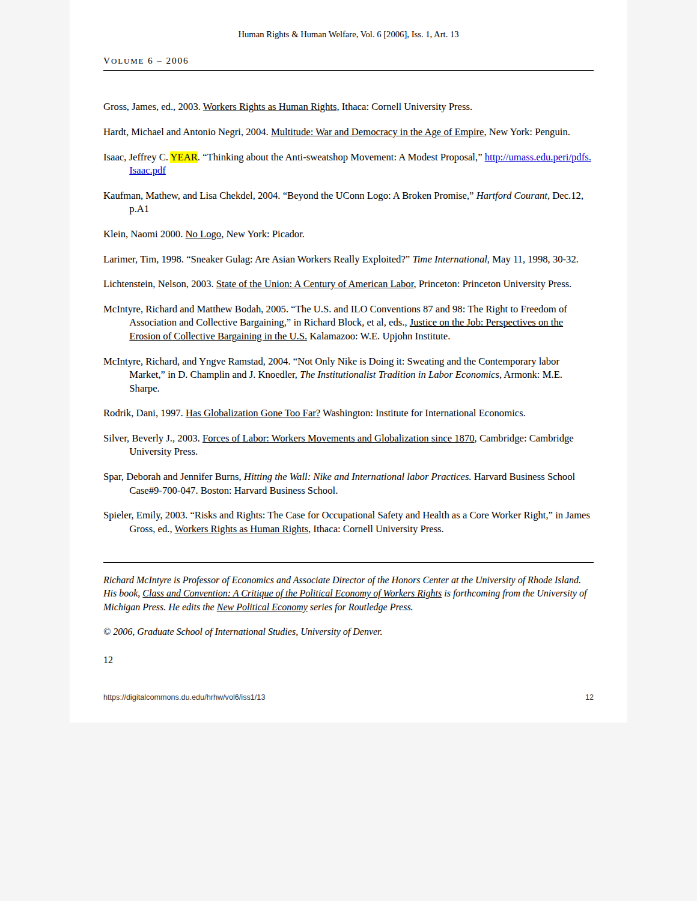Human Rights & Human Welfare, Vol. 6 [2006], Iss. 1, Art. 13
VOLUME 6 – 2006
Gross, James, ed., 2003. Workers Rights as Human Rights, Ithaca: Cornell University Press.
Hardt, Michael and Antonio Negri, 2004. Multitude: War and Democracy in the Age of Empire, New York: Penguin.
Isaac, Jeffrey C. YEAR. “Thinking about the Anti-sweatshop Movement: A Modest Proposal,” http://umass.edu.peri/pdfs.Isaac.pdf
Kaufman, Mathew, and Lisa Chekdel, 2004. “Beyond the UConn Logo: A Broken Promise,” Hartford Courant, Dec.12, p.A1
Klein, Naomi 2000. No Logo, New York: Picador.
Larimer, Tim, 1998. “Sneaker Gulag: Are Asian Workers Really Exploited?” Time International, May 11, 1998, 30-32.
Lichtenstein, Nelson, 2003. State of the Union: A Century of American Labor, Princeton: Princeton University Press.
McIntyre, Richard and Matthew Bodah, 2005. “The U.S. and ILO Conventions 87 and 98: The Right to Freedom of Association and Collective Bargaining,” in Richard Block, et al, eds., Justice on the Job: Perspectives on the Erosion of Collective Bargaining in the U.S. Kalamazoo: W.E. Upjohn Institute.
McIntyre, Richard, and Yngve Ramstad, 2004. “Not Only Nike is Doing it: Sweating and the Contemporary labor Market,” in D. Champlin and J. Knoedler, The Institutionalist Tradition in Labor Economics, Armonk: M.E. Sharpe.
Rodrik, Dani, 1997. Has Globalization Gone Too Far? Washington: Institute for International Economics.
Silver, Beverly J., 2003. Forces of Labor: Workers Movements and Globalization since 1870, Cambridge: Cambridge University Press.
Spar, Deborah and Jennifer Burns, Hitting the Wall: Nike and International labor Practices. Harvard Business School Case#9-700-047. Boston: Harvard Business School.
Spieler, Emily, 2003. “Risks and Rights: The Case for Occupational Safety and Health as a Core Worker Right,” in James Gross, ed., Workers Rights as Human Rights, Ithaca: Cornell University Press.
Richard McIntyre is Professor of Economics and Associate Director of the Honors Center at the University of Rhode Island. His book, Class and Convention: A Critique of the Political Economy of Workers Rights is forthcoming from the University of Michigan Press. He edits the New Political Economy series for Routledge Press.
© 2006, Graduate School of International Studies, University of Denver.
12
https://digitalcommons.du.edu/hrhw/vol6/iss1/13 12